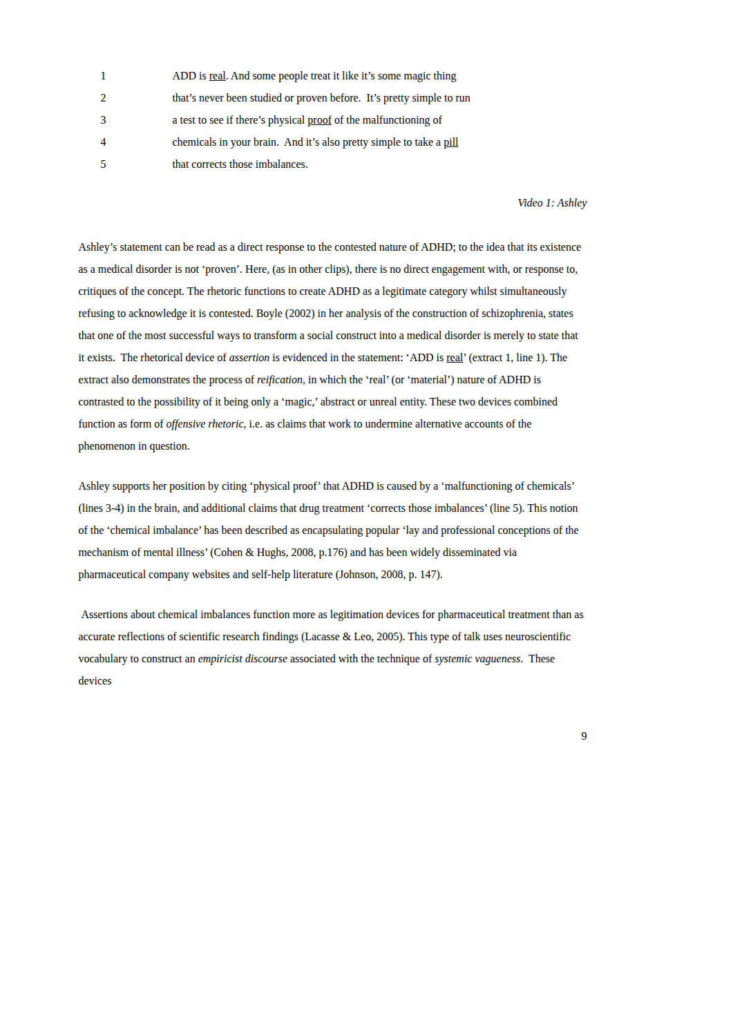| 1 | ADD is real . And some people treat it like it’s some magic thing |
| 2 | that’s never been studied or proven before. It’s pretty simple to run |
| 3 | a test to see if there’s physical proof of the malfunctioning of |
| 4 | chemicals in your brain. And it’s also pretty simple to take a pill |
| 5 | that corrects those imbalances. |
Video 1: Ashley
Ashley’s statement can be read as a direct response to the contested nature of ADHD; to the idea that its existence as a medical disorder is not ‘proven’. Here, (as in other clips), there is no direct engagement with, or response to, critiques of the concept. The rhetoric functions to create ADHD as a legitimate category whilst simultaneously refusing to acknowledge it is contested. Boyle (2002) in her analysis of the construction of schizophrenia, states that one of the most successful ways to transform a social construct into a medical disorder is merely to state that it exists. The rhetorical device of assertion is evidenced in the statement: ‘ADD is real’ (extract 1, line 1). The extract also demonstrates the process of reification, in which the ‘real’ (or ‘material’) nature of ADHD is contrasted to the possibility of it being only a ‘magic,’ abstract or unreal entity. These two devices combined function as form of offensive rhetoric, i.e. as claims that work to undermine alternative accounts of the phenomenon in question.
Ashley supports her position by citing ‘physical proof’ that ADHD is caused by a ‘malfunctioning of chemicals’ (lines 3-4) in the brain, and additional claims that drug treatment ‘corrects those imbalances’ (line 5). This notion of the ‘chemical imbalance’ has been described as encapsulating popular ‘lay and professional conceptions of the mechanism of mental illness’ (Cohen & Hughs, 2008, p.176) and has been widely disseminated via pharmaceutical company websites and self-help literature (Johnson, 2008, p. 147).
Assertions about chemical imbalances function more as legitimation devices for pharmaceutical treatment than as accurate reflections of scientific research findings (Lacasse & Leo, 2005). This type of talk uses neuroscientific vocabulary to construct an empiricist discourse associated with the technique of systemic vagueness. These devices
9